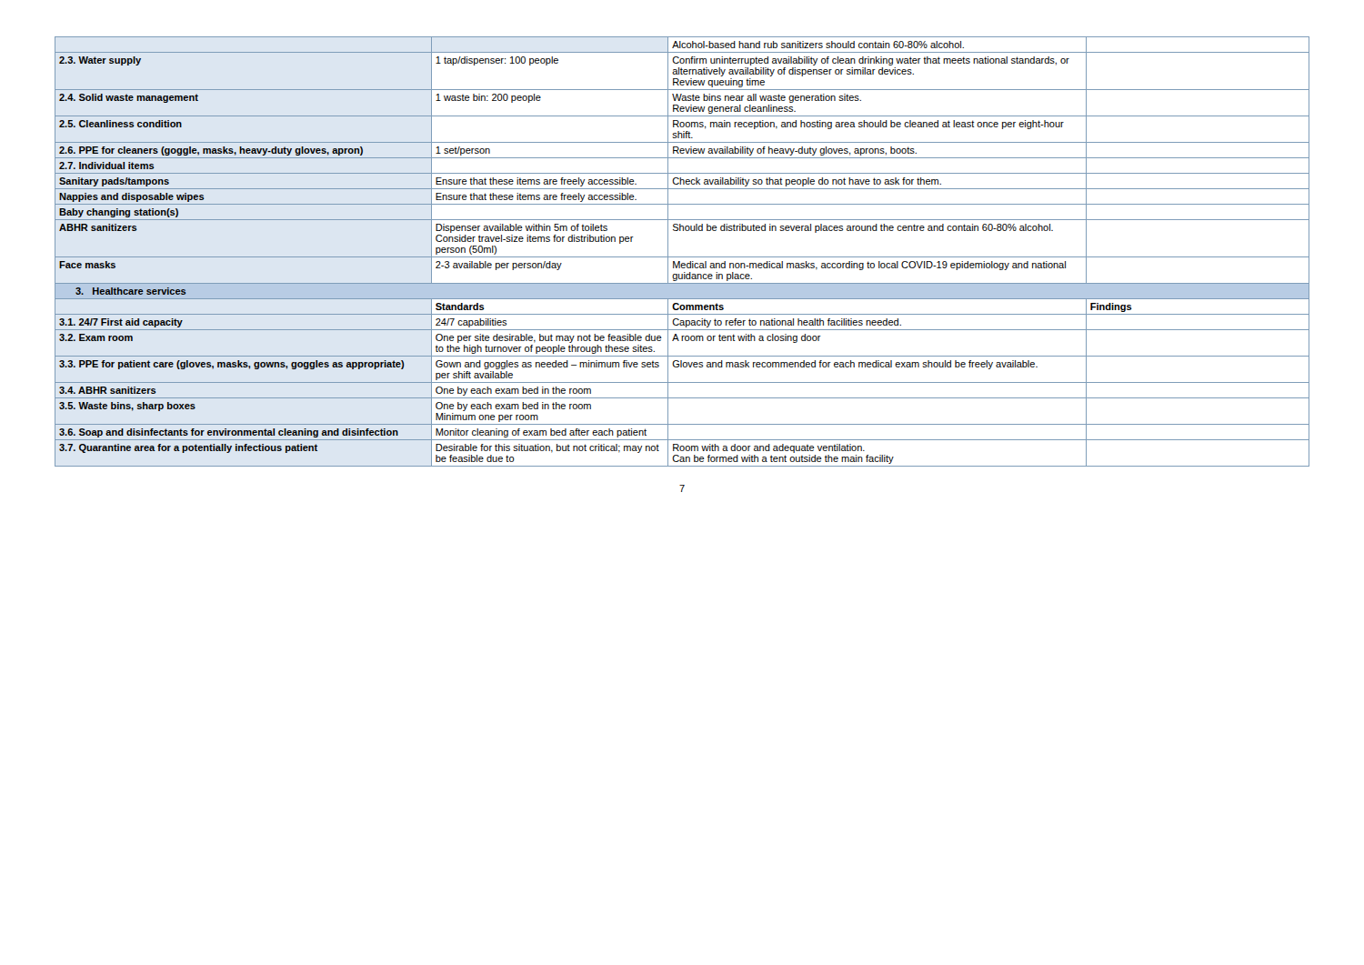| | | Alcohol-based hand rub sanitizers should contain 60-80% alcohol. | |
| 2.3. Water supply | 1 tap/dispenser: 100 people | Confirm uninterrupted availability of clean drinking water that meets national standards, or alternatively availability of dispenser or similar devices. Review queuing time | |
| 2.4. Solid waste management | 1 waste bin: 200 people | Waste bins near all waste generation sites. Review general cleanliness. | |
| 2.5. Cleanliness condition | | Rooms, main reception, and hosting area should be cleaned at least once per eight-hour shift. | |
| 2.6. PPE for cleaners (goggle, masks, heavy-duty gloves, apron) | 1 set/person | Review availability of heavy-duty gloves, aprons, boots. | |
| 2.7. Individual items | | | |
| Sanitary pads/tampons | Ensure that these items are freely accessible. | Check availability so that people do not have to ask for them. | |
| Nappies and disposable wipes | Ensure that these items are freely accessible. | | |
| Baby changing station(s) | | | |
| ABHR sanitizers | Dispenser available within 5m of toilets Consider travel-size items for distribution per person (50ml) | Should be distributed in several places around the centre and contain 60-80% alcohol. | |
| Face masks | 2-3 available per person/day | Medical and non-medical masks, according to local COVID-19 epidemiology and national guidance in place. | |
| 3. Healthcare services |
| | Standards | Comments | Findings |
| 3.1. 24/7 First aid capacity | 24/7 capabilities | Capacity to refer to national health facilities needed. | |
| 3.2. Exam room | One per site desirable, but may not be feasible due to the high turnover of people through these sites. | A room or tent with a closing door | |
| 3.3. PPE for patient care (gloves, masks, gowns, goggles as appropriate) | Gown and goggles as needed – minimum five sets per shift available | Gloves and mask recommended for each medical exam should be freely available. | |
| 3.4. ABHR sanitizers | One by each exam bed in the room | | |
| 3.5. Waste bins, sharp boxes | One by each exam bed in the room Minimum one per room | | |
| 3.6. Soap and disinfectants for environmental cleaning and disinfection | Monitor cleaning of exam bed after each patient | | |
| 3.7. Quarantine area for a potentially infectious patient | Desirable for this situation, but not critical; may not be feasible due to | Room with a door and adequate ventilation. Can be formed with a tent outside the main facility | |
7